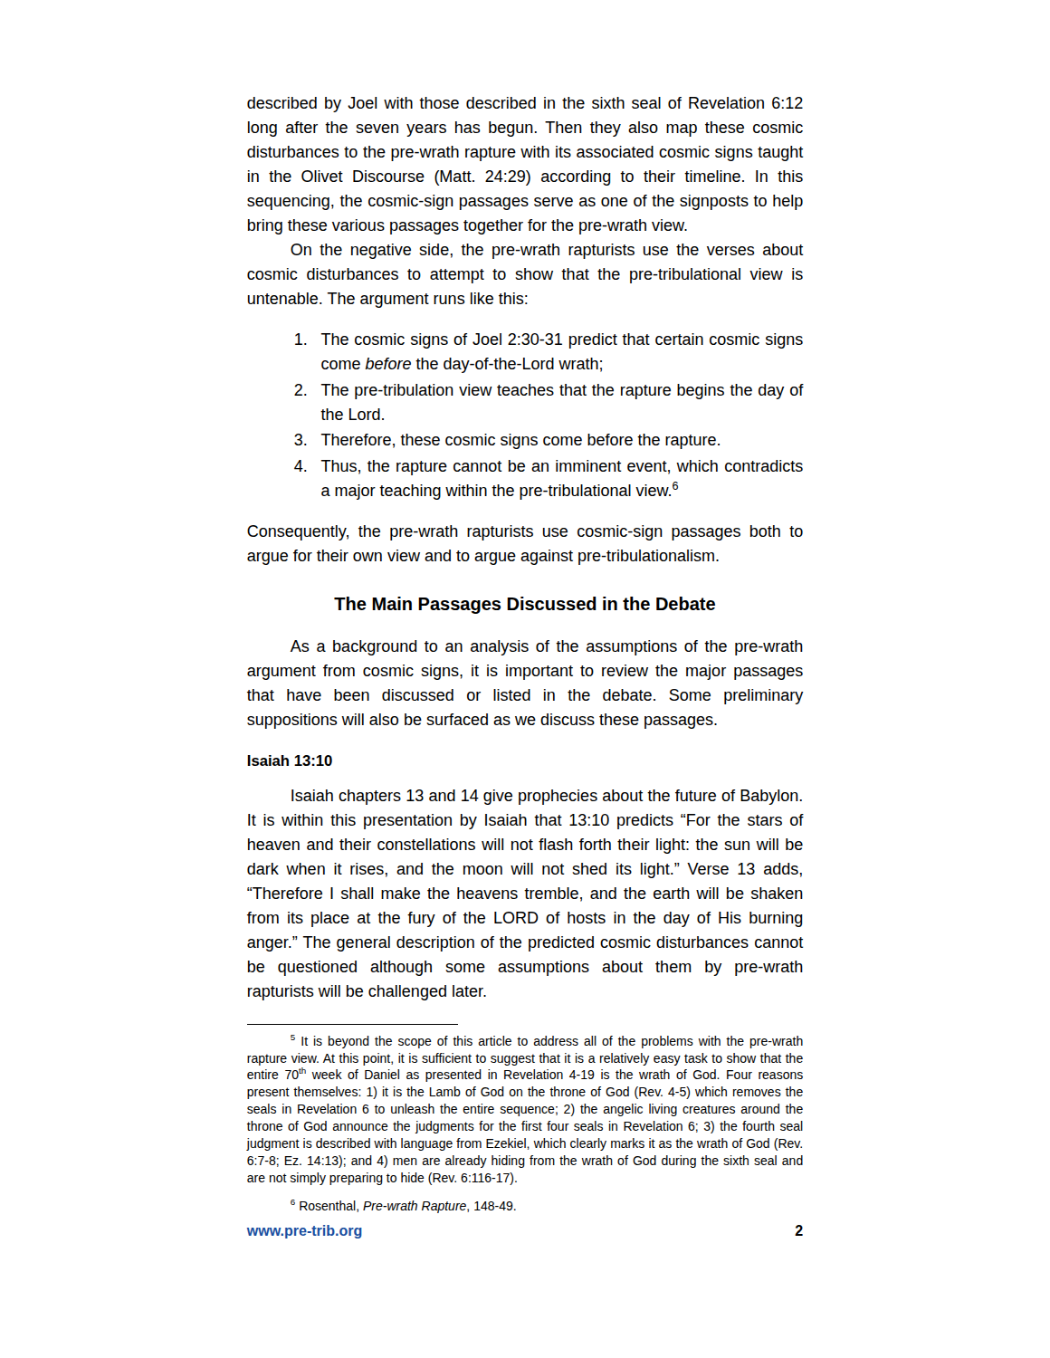described by Joel with those described in the sixth seal of Revelation 6:12 long after the seven years has begun. Then they also map these cosmic disturbances to the pre-wrath rapture with its associated cosmic signs taught in the Olivet Discourse (Matt. 24:29) according to their timeline. In this sequencing, the cosmic-sign passages serve as one of the signposts to help bring these various passages together for the pre-wrath view.
On the negative side, the pre-wrath rapturists use the verses about cosmic disturbances to attempt to show that the pre-tribulational view is untenable. The argument runs like this:
The cosmic signs of Joel 2:30-31 predict that certain cosmic signs come before the day-of-the-Lord wrath;
The pre-tribulation view teaches that the rapture begins the day of the Lord.
Therefore, these cosmic signs come before the rapture.
Thus, the rapture cannot be an imminent event, which contradicts a major teaching within the pre-tribulational view.6
Consequently, the pre-wrath rapturists use cosmic-sign passages both to argue for their own view and to argue against pre-tribulationalism.
The Main Passages Discussed in the Debate
As a background to an analysis of the assumptions of the pre-wrath argument from cosmic signs, it is important to review the major passages that have been discussed or listed in the debate. Some preliminary suppositions will also be surfaced as we discuss these passages.
Isaiah 13:10
Isaiah chapters 13 and 14 give prophecies about the future of Babylon. It is within this presentation by Isaiah that 13:10 predicts “For the stars of heaven and their constellations will not flash forth their light: the sun will be dark when it rises, and the moon will not shed its light.” Verse 13 adds, “Therefore I shall make the heavens tremble, and the earth will be shaken from its place at the fury of the LORD of hosts in the day of His burning anger.” The general description of the predicted cosmic disturbances cannot be questioned although some assumptions about them by pre-wrath rapturists will be challenged later.
5 It is beyond the scope of this article to address all of the problems with the pre-wrath rapture view. At this point, it is sufficient to suggest that it is a relatively easy task to show that the entire 70th week of Daniel as presented in Revelation 4-19 is the wrath of God. Four reasons present themselves: 1) it is the Lamb of God on the throne of God (Rev. 4-5) which removes the seals in Revelation 6 to unleash the entire sequence; 2) the angelic living creatures around the throne of God announce the judgments for the first four seals in Revelation 6; 3) the fourth seal judgment is described with language from Ezekiel, which clearly marks it as the wrath of God (Rev. 6:7-8; Ez. 14:13); and 4) men are already hiding from the wrath of God during the sixth seal and are not simply preparing to hide (Rev. 6:116-17).
6 Rosenthal, Pre-wrath Rapture, 148-49.
www.pre-trib.org 2